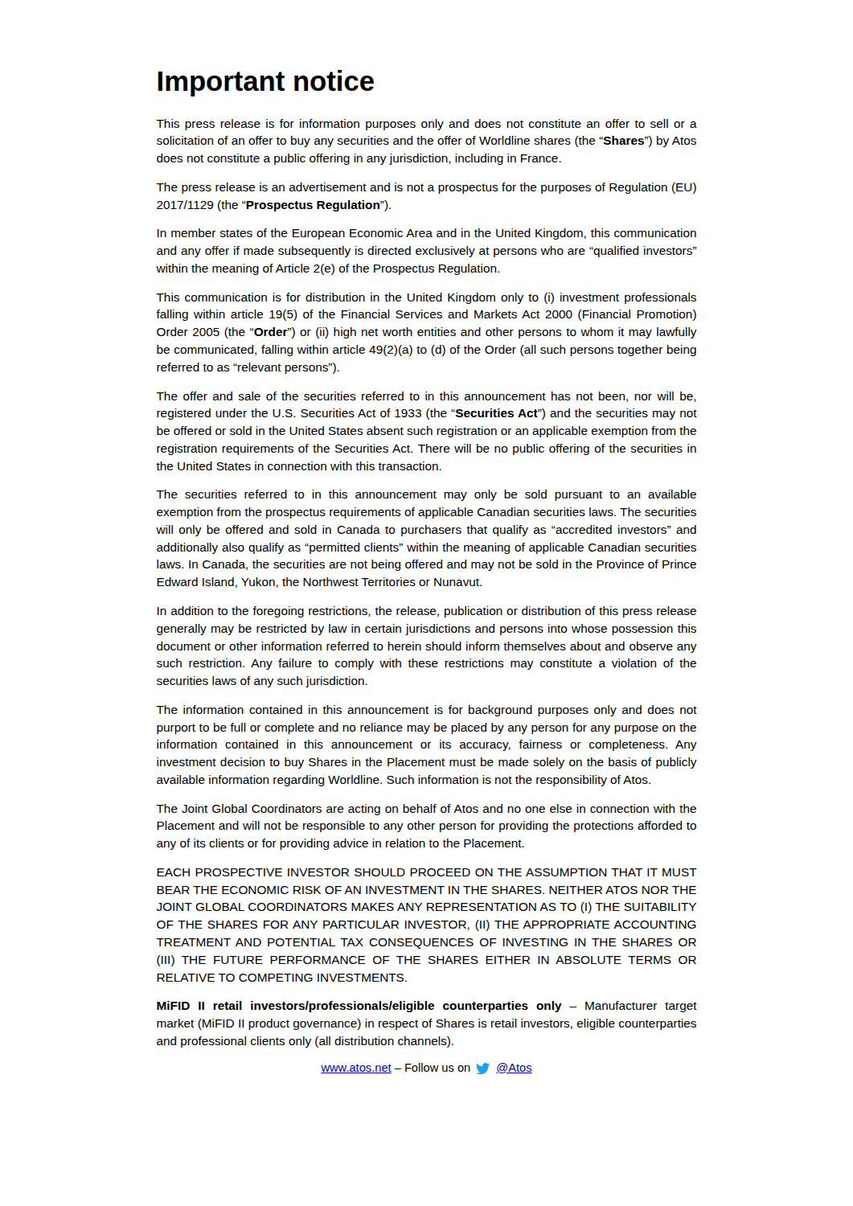Important notice
This press release is for information purposes only and does not constitute an offer to sell or a solicitation of an offer to buy any securities and the offer of Worldline shares (the “Shares”) by Atos does not constitute a public offering in any jurisdiction, including in France.
The press release is an advertisement and is not a prospectus for the purposes of Regulation (EU) 2017/1129 (the “Prospectus Regulation”).
In member states of the European Economic Area and in the United Kingdom, this communication and any offer if made subsequently is directed exclusively at persons who are “qualified investors” within the meaning of Article 2(e) of the Prospectus Regulation.
This communication is for distribution in the United Kingdom only to (i) investment professionals falling within article 19(5) of the Financial Services and Markets Act 2000 (Financial Promotion) Order 2005 (the “Order”) or (ii) high net worth entities and other persons to whom it may lawfully be communicated, falling within article 49(2)(a) to (d) of the Order (all such persons together being referred to as “relevant persons”).
The offer and sale of the securities referred to in this announcement has not been, nor will be, registered under the U.S. Securities Act of 1933 (the “Securities Act”) and the securities may not be offered or sold in the United States absent such registration or an applicable exemption from the registration requirements of the Securities Act. There will be no public offering of the securities in the United States in connection with this transaction.
The securities referred to in this announcement may only be sold pursuant to an available exemption from the prospectus requirements of applicable Canadian securities laws. The securities will only be offered and sold in Canada to purchasers that qualify as “accredited investors” and additionally also qualify as “permitted clients” within the meaning of applicable Canadian securities laws. In Canada, the securities are not being offered and may not be sold in the Province of Prince Edward Island, Yukon, the Northwest Territories or Nunavut.
In addition to the foregoing restrictions, the release, publication or distribution of this press release generally may be restricted by law in certain jurisdictions and persons into whose possession this document or other information referred to herein should inform themselves about and observe any such restriction. Any failure to comply with these restrictions may constitute a violation of the securities laws of any such jurisdiction.
The information contained in this announcement is for background purposes only and does not purport to be full or complete and no reliance may be placed by any person for any purpose on the information contained in this announcement or its accuracy, fairness or completeness. Any investment decision to buy Shares in the Placement must be made solely on the basis of publicly available information regarding Worldline. Such information is not the responsibility of Atos.
The Joint Global Coordinators are acting on behalf of Atos and no one else in connection with the Placement and will not be responsible to any other person for providing the protections afforded to any of its clients or for providing advice in relation to the Placement.
EACH PROSPECTIVE INVESTOR SHOULD PROCEED ON THE ASSUMPTION THAT IT MUST BEAR THE ECONOMIC RISK OF AN INVESTMENT IN THE SHARES. NEITHER ATOS NOR THE JOINT GLOBAL COORDINATORS MAKES ANY REPRESENTATION AS TO (I) THE SUITABILITY OF THE SHARES FOR ANY PARTICULAR INVESTOR, (II) THE APPROPRIATE ACCOUNTING TREATMENT AND POTENTIAL TAX CONSEQUENCES OF INVESTING IN THE SHARES OR (III) THE FUTURE PERFORMANCE OF THE SHARES EITHER IN ABSOLUTE TERMS OR RELATIVE TO COMPETING INVESTMENTS.
MiFID II retail investors/professionals/eligible counterparties only – Manufacturer target market (MiFID II product governance) in respect of Shares is retail investors, eligible counterparties and professional clients only (all distribution channels).
www.atos.net – Follow us on @Atos